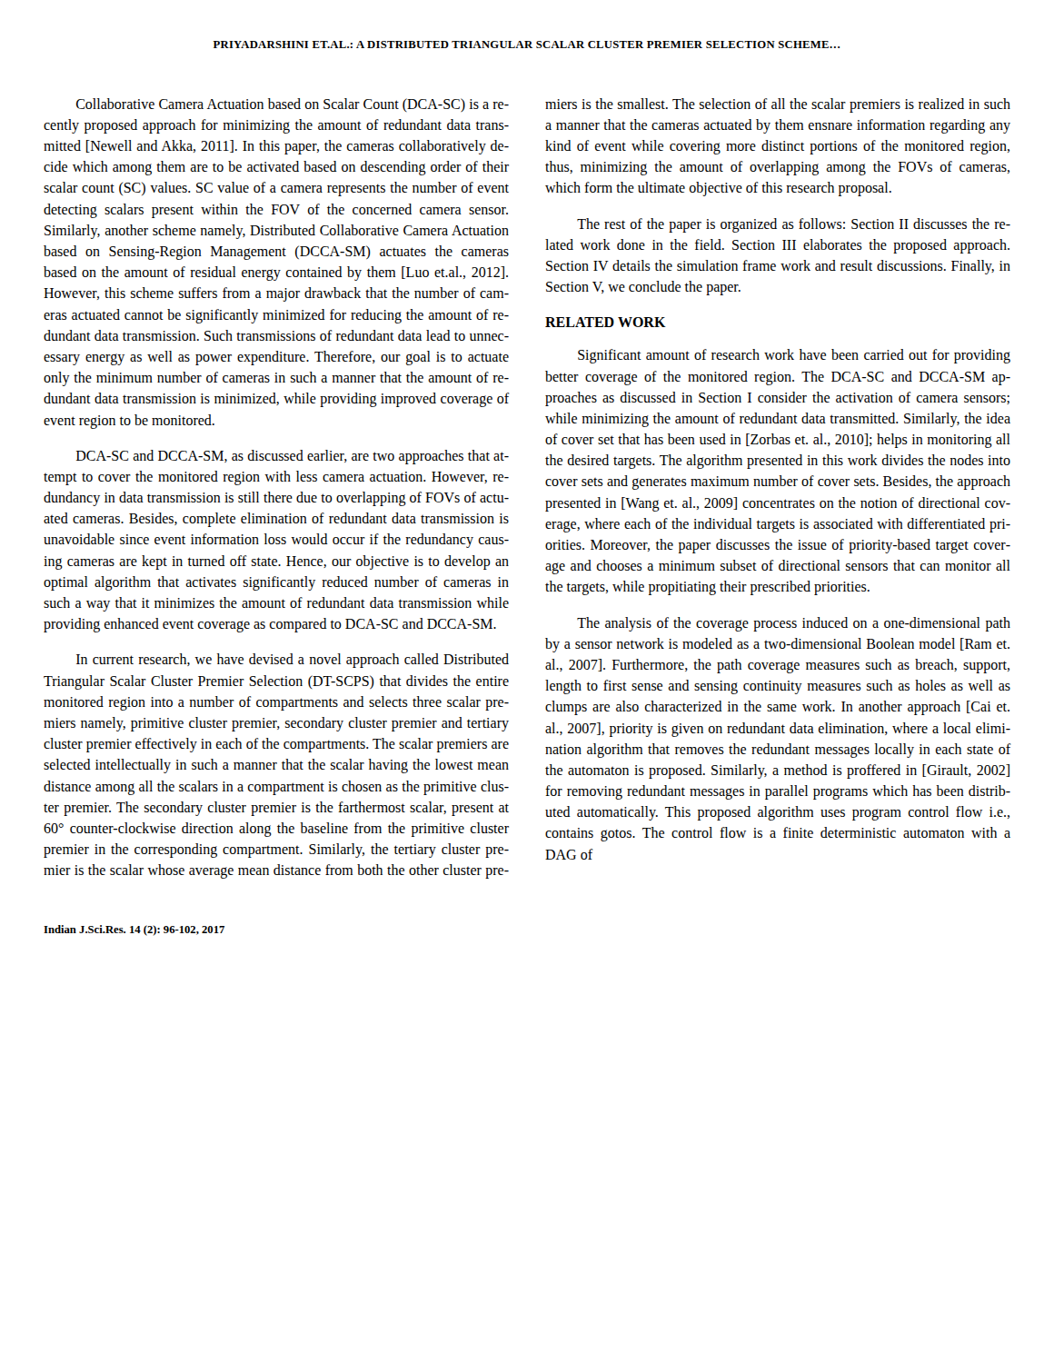Priyadarshini et.al.: A Distributed Triangular Scalar Cluster Premier Selection Scheme…
Collaborative Camera Actuation based on Scalar Count (DCA-SC) is a recently proposed approach for minimizing the amount of redundant data transmitted [Newell and Akka, 2011]. In this paper, the cameras collaboratively decide which among them are to be activated based on descending order of their scalar count (SC) values. SC value of a camera represents the number of event detecting scalars present within the FOV of the concerned camera sensor. Similarly, another scheme namely, Distributed Collaborative Camera Actuation based on Sensing-Region Management (DCCA-SM) actuates the cameras based on the amount of residual energy contained by them [Luo et.al., 2012]. However, this scheme suffers from a major drawback that the number of cameras actuated cannot be significantly minimized for reducing the amount of redundant data transmission. Such transmissions of redundant data lead to unnecessary energy as well as power expenditure. Therefore, our goal is to actuate only the minimum number of cameras in such a manner that the amount of redundant data transmission is minimized, while providing improved coverage of event region to be monitored.
DCA-SC and DCCA-SM, as discussed earlier, are two approaches that attempt to cover the monitored region with less camera actuation. However, redundancy in data transmission is still there due to overlapping of FOVs of actuated cameras. Besides, complete elimination of redundant data transmission is unavoidable since event information loss would occur if the redundancy causing cameras are kept in turned off state. Hence, our objective is to develop an optimal algorithm that activates significantly reduced number of cameras in such a way that it minimizes the amount of redundant data transmission while providing enhanced event coverage as compared to DCA-SC and DCCA-SM.
In current research, we have devised a novel approach called Distributed Triangular Scalar Cluster Premier Selection (DT-SCPS) that divides the entire monitored region into a number of compartments and selects three scalar premiers namely, primitive cluster premier, secondary cluster premier and tertiary cluster premier effectively in each of the compartments. The scalar premiers are selected intellectually in such a manner that the scalar having the lowest mean distance among all the scalars in a compartment is chosen as the primitive cluster premier. The secondary cluster premier is the farthermost scalar, present at 60° counter-clockwise direction along the baseline from the primitive cluster premier in the corresponding compartment. Similarly, the tertiary cluster premier is the scalar whose average mean distance from both the other cluster premiers is the smallest. The selection of all the scalar premiers is realized in such a manner that the cameras actuated by them ensnare information regarding any kind of event while covering more distinct portions of the monitored region, thus, minimizing the amount of overlapping among the FOVs of cameras, which form the ultimate objective of this research proposal.
The rest of the paper is organized as follows: Section II discusses the related work done in the field. Section III elaborates the proposed approach. Section IV details the simulation frame work and result discussions. Finally, in Section V, we conclude the paper.
RELATED WORK
Significant amount of research work have been carried out for providing better coverage of the monitored region. The DCA-SC and DCCA-SM approaches as discussed in Section I consider the activation of camera sensors; while minimizing the amount of redundant data transmitted. Similarly, the idea of cover set that has been used in [Zorbas et. al., 2010]; helps in monitoring all the desired targets. The algorithm presented in this work divides the nodes into cover sets and generates maximum number of cover sets. Besides, the approach presented in [Wang et. al., 2009] concentrates on the notion of directional coverage, where each of the individual targets is associated with differentiated priorities. Moreover, the paper discusses the issue of priority-based target coverage and chooses a minimum subset of directional sensors that can monitor all the targets, while propitiating their prescribed priorities.
The analysis of the coverage process induced on a one-dimensional path by a sensor network is modeled as a two-dimensional Boolean model [Ram et. al., 2007]. Furthermore, the path coverage measures such as breach, support, length to first sense and sensing continuity measures such as holes as well as clumps are also characterized in the same work. In another approach [Cai et. al., 2007], priority is given on redundant data elimination, where a local elimination algorithm that removes the redundant messages locally in each state of the automaton is proposed. Similarly, a method is proffered in [Girault, 2002] for removing redundant messages in parallel programs which has been distributed automatically. This proposed algorithm uses program control flow i.e., contains gotos. The control flow is a finite deterministic automaton with a DAG of
Indian J.Sci.Res. 14 (2): 96-102, 2017